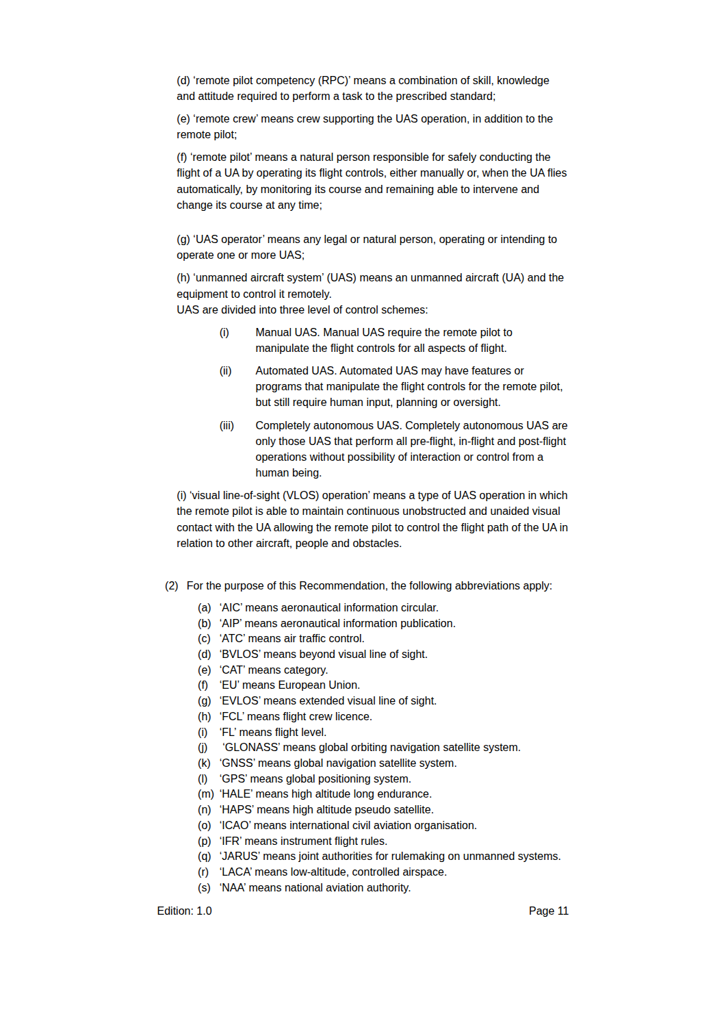(d) ‘remote pilot competency (RPC)’ means a combination of skill, knowledge and attitude required to perform a task to the prescribed standard;
(e) ‘remote crew’ means crew supporting the UAS operation, in addition to the remote pilot;
(f) ‘remote pilot’ means a natural person responsible for safely conducting the flight of a UA by operating its flight controls, either manually or, when the UA flies automatically, by monitoring its course and remaining able to intervene and change its course at any time;
(g) ‘UAS operator’ means any legal or natural person, operating or intending to operate one or more UAS;
(h) ‘unmanned aircraft system’ (UAS) means an unmanned aircraft (UA) and the equipment to control it remotely.
UAS are divided into three level of control schemes:
(i) Manual UAS. Manual UAS require the remote pilot to manipulate the flight controls for all aspects of flight.
(ii) Automated UAS. Automated UAS may have features or programs that manipulate the flight controls for the remote pilot, but still require human input, planning or oversight.
(iii) Completely autonomous UAS. Completely autonomous UAS are only those UAS that perform all pre-flight, in-flight and post-flight operations without possibility of interaction or control from a human being.
(i) ‘visual line-of-sight (VLOS) operation’ means a type of UAS operation in which the remote pilot is able to maintain continuous unobstructed and unaided visual contact with the UA allowing the remote pilot to control the flight path of the UA in relation to other aircraft, people and obstacles.
(2) For the purpose of this Recommendation, the following abbreviations apply:
(a)‘AIC’ means aeronautical information circular.
(b)‘AIP’ means aeronautical information publication.
(c)‘ATC’ means air traffic control.
(d)‘BVLOS’ means beyond visual line of sight.
(e)‘CAT’ means category.
(f)‘EU’ means European Union.
(g)‘EVLOS’ means extended visual line of sight.
(h)‘FCL’ means flight crew licence.
(i)‘FL’ means flight level.
(j) ‘GLONASS’ means global orbiting navigation satellite system.
(k)‘GNSS’ means global navigation satellite system.
(l)‘GPS’ means global positioning system.
(m)‘HALE’ means high altitude long endurance.
(n)‘HAPS’ means high altitude pseudo satellite.
(o)‘ICAO’ means international civil aviation organisation.
(p)‘IFR’ means instrument flight rules.
(q)‘JARUS’ means joint authorities for rulemaking on unmanned systems.
(r)‘LACA’ means low-altitude, controlled airspace.
(s)‘NAA’ means national aviation authority.
Edition: 1.0 Page 11